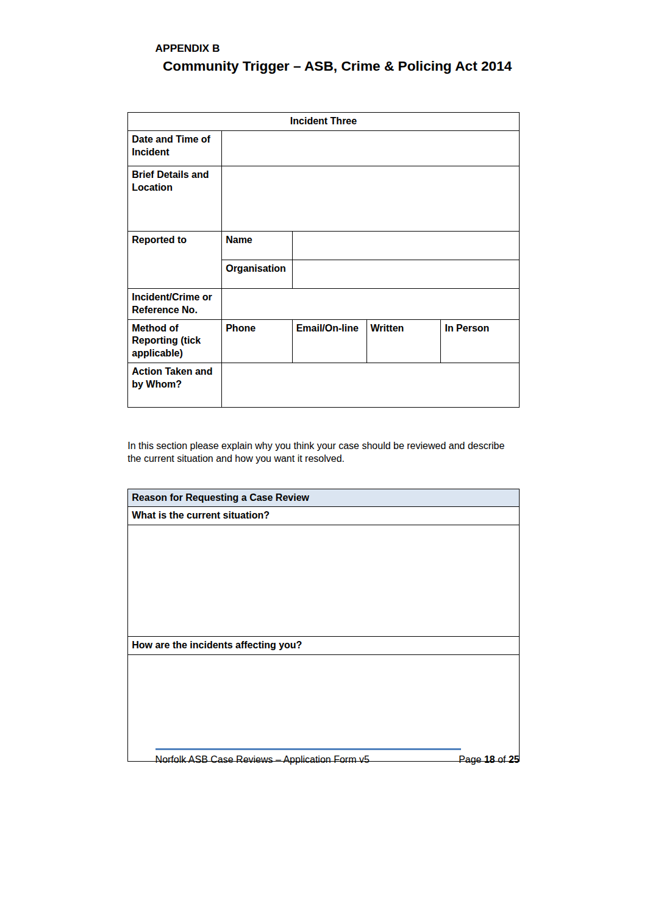APPENDIX B
Community Trigger – ASB, Crime & Policing Act 2014
| Incident Three |
| --- |
| Date and Time of Incident | |
| Brief Details and Location | |
| Reported to | Name | |
| Organisation | |
| Incident/Crime or Reference No. | |
| Method of Reporting (tick applicable) | Phone | Email/On-line | Written | In Person |
| Action Taken and by Whom? | |
In this section please explain why you think your case should be reviewed and describe the current situation and how you want it resolved.
| Reason for Requesting a Case Review |
| What is the current situation? |
| How are the incidents affecting you? |
Norfolk ASB Case Reviews – Application Form v5
Page 18 of 25